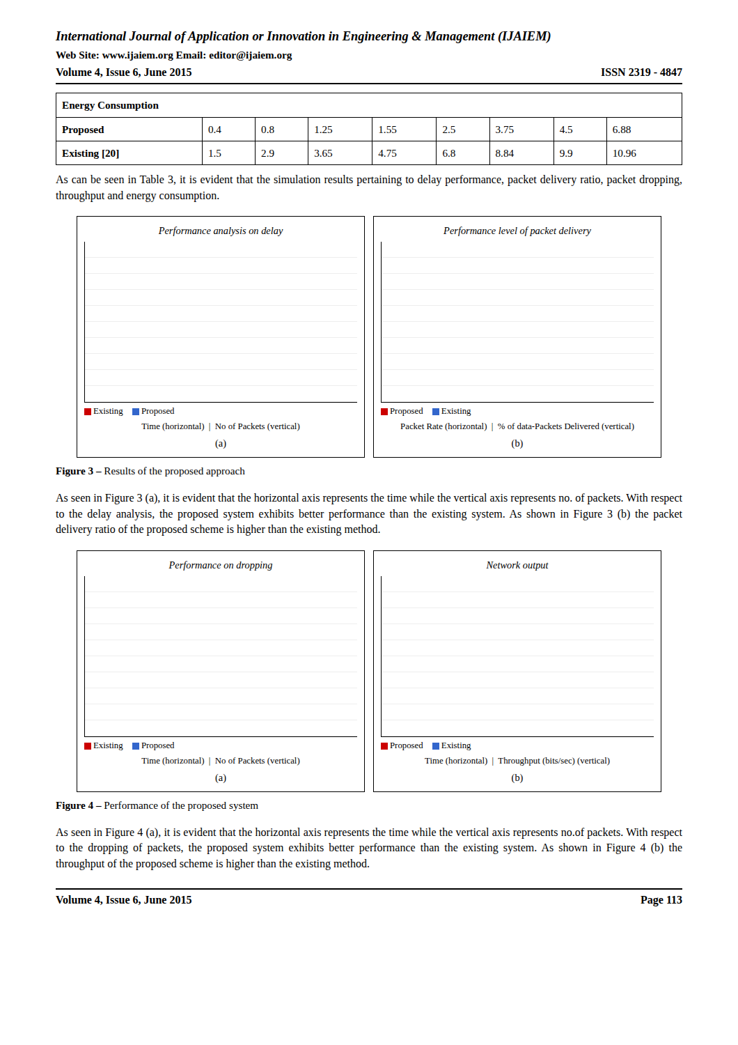International Journal of Application or Innovation in Engineering & Management (IJAIEM)
Web Site: www.ijaiem.org Email: editor@ijaiem.org
Volume 4, Issue 6, June 2015 ISSN 2319 - 4847
| Energy Consumption |
| Proposed | 0.4 | 0.8 | 1.25 | 1.55 | 2.5 | 3.75 | 4.5 | 6.88 |
| Existing [20] | 1.5 | 2.9 | 3.65 | 4.75 | 6.8 | 8.84 | 9.9 | 10.96 |
As can be seen in Table 3, it is evident that the simulation results pertaining to delay performance, packet delivery ratio, packet dropping, throughput and energy consumption.
Performance analysis on delay
Existing Proposed
Time (horizontal) | No of Packets (vertical)
(a)
Performance level of packet delivery
Proposed Existing
Packet Rate (horizontal) | % of data-Packets Delivered (vertical)
(b)
Figure 3 – Results of the proposed approach
As seen in Figure 3 (a), it is evident that the horizontal axis represents the time while the vertical axis represents no. of packets. With respect to the delay analysis, the proposed system exhibits better performance than the existing system. As shown in Figure 3 (b) the packet delivery ratio of the proposed scheme is higher than the existing method.
Performance on dropping
Existing Proposed
Time (horizontal) | No of Packets (vertical)
(a)
Network output
Proposed Existing
Time (horizontal) | Throughput (bits/sec) (vertical)
(b)
Figure 4 – Performance of the proposed system
As seen in Figure 4 (a), it is evident that the horizontal axis represents the time while the vertical axis represents no.of packets. With respect to the dropping of packets, the proposed system exhibits better performance than the existing system. As shown in Figure 4 (b) the throughput of the proposed scheme is higher than the existing method.
Volume 4, Issue 6, June 2015 Page 113